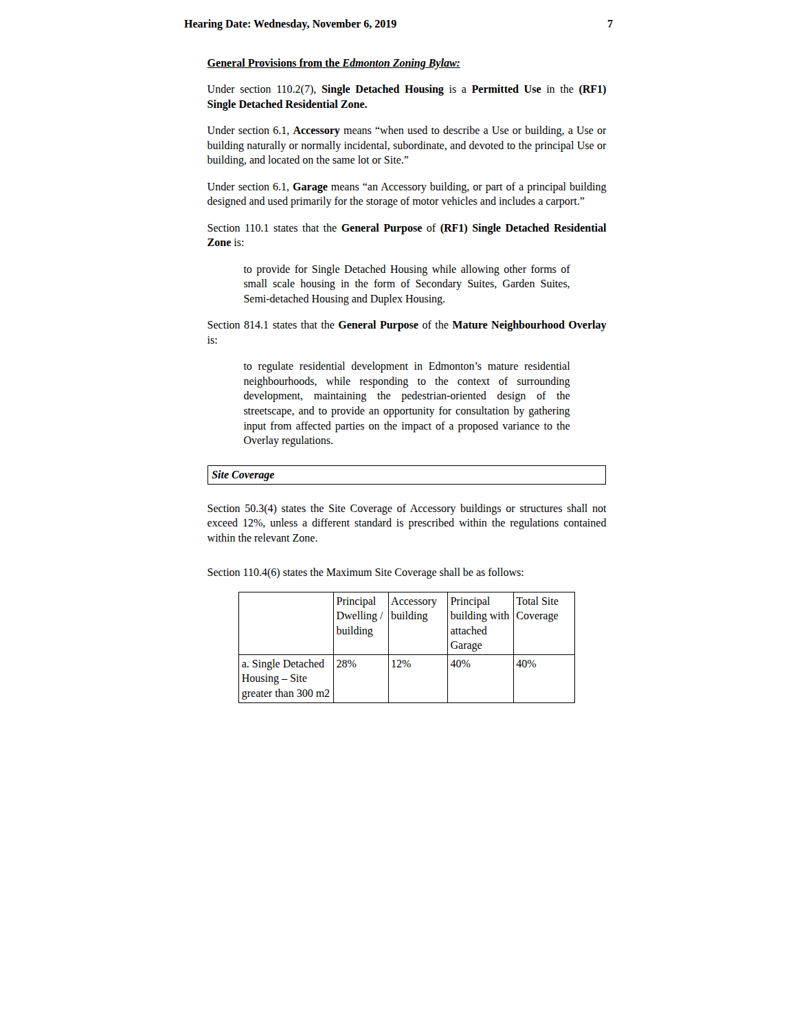Hearing Date: Wednesday, November 6, 2019
7
General Provisions from the Edmonton Zoning Bylaw:
Under section 110.2(7), Single Detached Housing is a Permitted Use in the (RF1) Single Detached Residential Zone.
Under section 6.1, Accessory means “when used to describe a Use or building, a Use or building naturally or normally incidental, subordinate, and devoted to the principal Use or building, and located on the same lot or Site.”
Under section 6.1, Garage means “an Accessory building, or part of a principal building designed and used primarily for the storage of motor vehicles and includes a carport.”
Section 110.1 states that the General Purpose of (RF1) Single Detached Residential Zone is:
to provide for Single Detached Housing while allowing other forms of small scale housing in the form of Secondary Suites, Garden Suites, Semi-detached Housing and Duplex Housing.
Section 814.1 states that the General Purpose of the Mature Neighbourhood Overlay is:
to regulate residential development in Edmonton’s mature residential neighbourhoods, while responding to the context of surrounding development, maintaining the pedestrian-oriented design of the streetscape, and to provide an opportunity for consultation by gathering input from affected parties on the impact of a proposed variance to the Overlay regulations.
Site Coverage
Section 50.3(4) states the Site Coverage of Accessory buildings or structures shall not exceed 12%, unless a different standard is prescribed within the regulations contained within the relevant Zone.
Section 110.4(6) states the Maximum Site Coverage shall be as follows:
| | Principal Dwelling / building | Accessory building | Principal building with attached Garage | Total Site Coverage |
| a. Single Detached Housing – Site greater than 300 m2 | 28% | 12% | 40% | 40% |